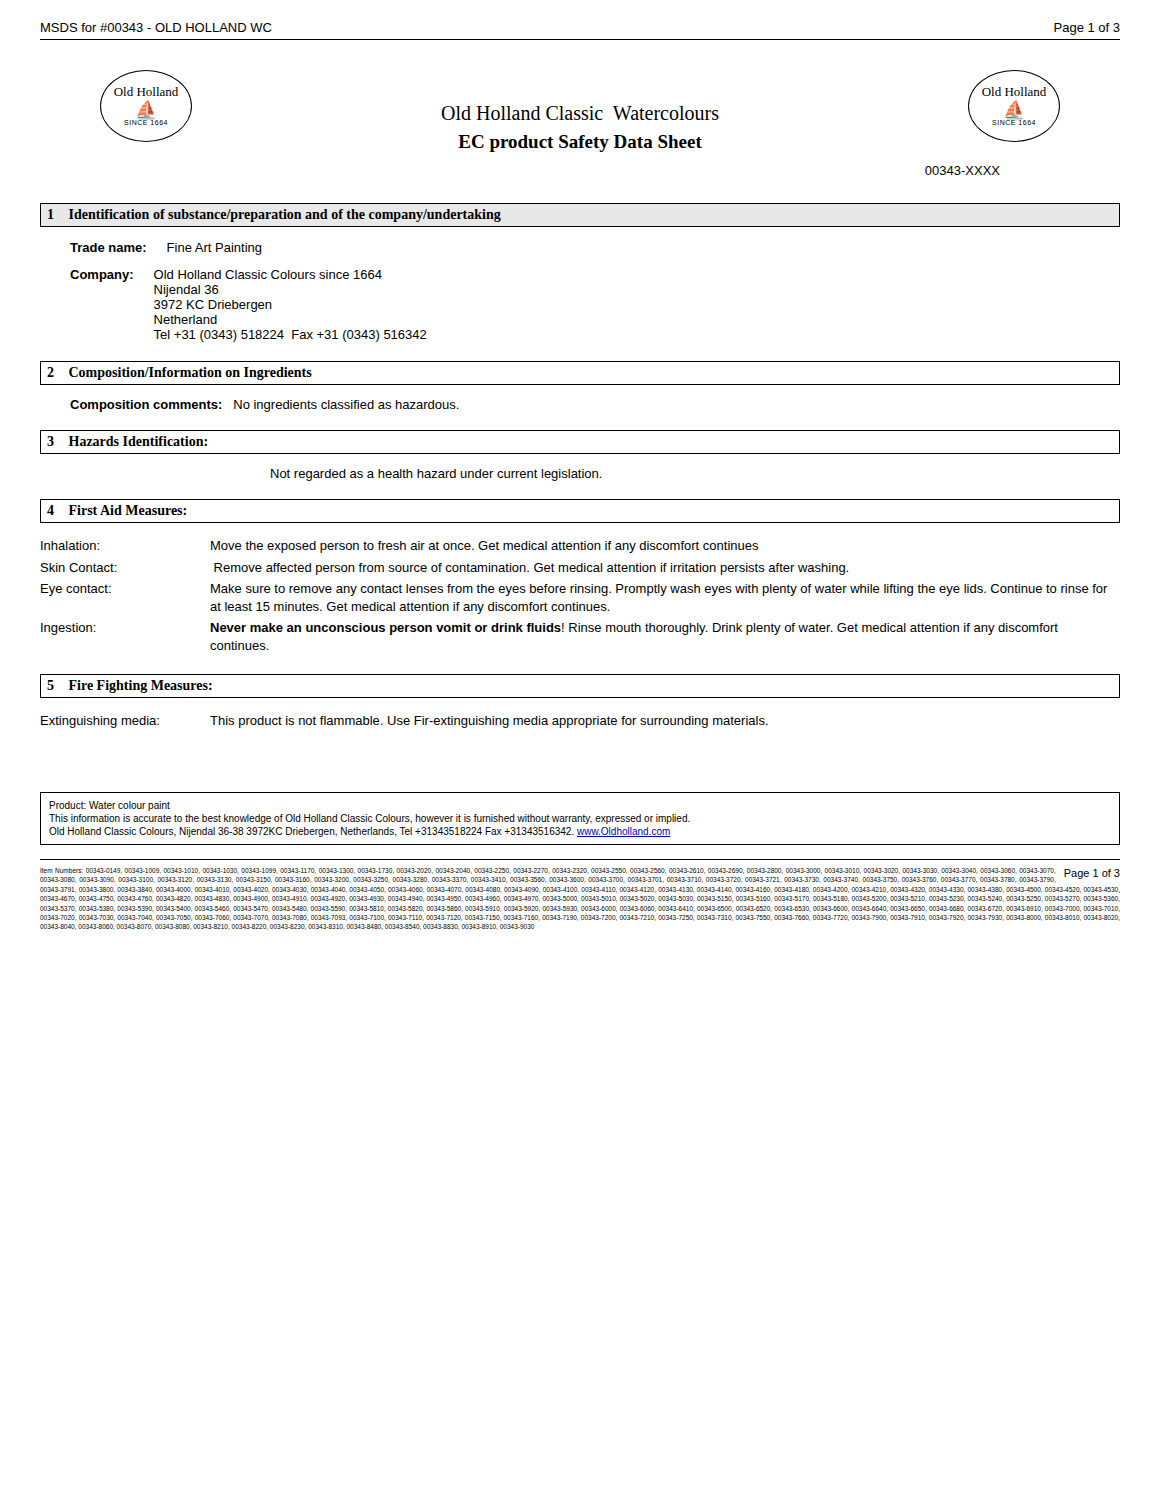MSDS for #00343 - OLD HOLLAND WC
Page 1 of 3
Old Holland
⛵
SINCE 1664
Old Holland
⛵
SINCE 1664
Old Holland Classic Watercolours
EC product Safety Data Sheet
00343-XXXX
1 Identification of substance/preparation and of the company/undertaking
| Trade name: | Fine Art Painting |
| Company: | Old Holland Classic Colours since 1664 Nijendal 36 3972 KC Driebergen Netherland Tel +31 (0343) 518224 Fax +31 (0343) 516342 |
2 Composition/Information on Ingredients
Composition comments: No ingredients classified as hazardous.
3 Hazards Identification:
Not regarded as a health hazard under current legislation.
4 First Aid Measures:
| Inhalation: | Move the exposed person to fresh air at once. Get medical attention if any discomfort continues |
| Skin Contact: | Remove affected person from source of contamination. Get medical attention if irritation persists after washing. |
| Eye contact: | Make sure to remove any contact lenses from the eyes before rinsing. Promptly wash eyes with plenty of water while lifting the eye lids. Continue to rinse for at least 15 minutes. Get medical attention if any discomfort continues. |
| Ingestion: | Never make an unconscious person vomit or drink fluids ! Rinse mouth thoroughly. Drink plenty of water. Get medical attention if any discomfort continues. |
5 Fire Fighting Measures:
| Extinguishing media: | This product is not flammable. Use Fir-extinguishing media appropriate for surrounding materials. |
Product: Water colour paint
This information is accurate to the best knowledge of Old Holland Classic Colours, however it is furnished without warranty, expressed or implied.
Old Holland Classic Colours, Nijendal 36-38 3972KC Driebergen, Netherlands, Tel +31343518224 Fax +31343516342. www.Oldholland.com
Page 1 of 3 Item Numbers: 00343-0149, 00343-1009, 00343-1010, 00343-1030, 00343-1099, 00343-1170, 00343-1300, 00343-1730, 00343-2020, 00343-2040, 00343-2250, 00343-2270, 00343-2320, 00343-2550, 00343-2560, 00343-2610, 00343-2690, 00343-2800, 00343-3000, 00343-3010, 00343-3020, 00343-3030, 00343-3040, 00343-3060, 00343-3070, 00343-3080, 00343-3090, 00343-3100, 00343-3120, 00343-3130, 00343-3150, 00343-3160, 00343-3200, 00343-3250, 00343-3280, 00343-3370, 00343-3410, 00343-3560, 00343-3600, 00343-3700, 00343-3701, 00343-3710, 00343-3720, 00343-3721, 00343-3730, 00343-3740, 00343-3750, 00343-3760, 00343-3770, 00343-3780, 00343-3790, 00343-3791, 00343-3800, 00343-3840, 00343-4000, 00343-4010, 00343-4020, 00343-4030, 00343-4040, 00343-4050, 00343-4060, 00343-4070, 00343-4080, 00343-4090, 00343-4100, 00343-4110, 00343-4120, 00343-4130, 00343-4140, 00343-4160, 00343-4180, 00343-4200, 00343-4210, 00343-4320, 00343-4330, 00343-4380, 00343-4500, 00343-4520, 00343-4530, 00343-4670, 00343-4750, 00343-4760, 00343-4820, 00343-4830, 00343-4900, 00343-4910, 00343-4920, 00343-4930, 00343-4940, 00343-4950, 00343-4960, 00343-4970, 00343-5000, 00343-5010, 00343-5020, 00343-5030, 00343-5150, 00343-5160, 00343-5170, 00343-5180, 00343-5200, 00343-5210, 00343-5230, 00343-5240, 00343-5250, 00343-5270, 00343-5360, 00343-5370, 00343-5380, 00343-5390, 00343-5400, 00343-5460, 00343-5470, 00343-5480, 00343-5590, 00343-5810, 00343-5820, 00343-5860, 00343-5910, 00343-5920, 00343-5930, 00343-6000, 00343-6060, 00343-6410, 00343-6500, 00343-6520, 00343-6530, 00343-6600, 00343-6640, 00343-6650, 00343-6680, 00343-6720, 00343-6910, 00343-7000, 00343-7010, 00343-7020, 00343-7030, 00343-7040, 00343-7050, 00343-7060, 00343-7070, 00343-7080, 00343-7093, 00343-7100, 00343-7110, 00343-7120, 00343-7150, 00343-7160, 00343-7190, 00343-7200, 00343-7210, 00343-7250, 00343-7310, 00343-7550, 00343-7660, 00343-7720, 00343-7900, 00343-7910, 00343-7920, 00343-7930, 00343-8000, 00343-8010, 00343-8020, 00343-8040, 00343-8060, 00343-8070, 00343-8080, 00343-8210, 00343-8220, 00343-8230, 00343-8310, 00343-8480, 00343-8540, 00343-8830, 00343-8910, 00343-9030